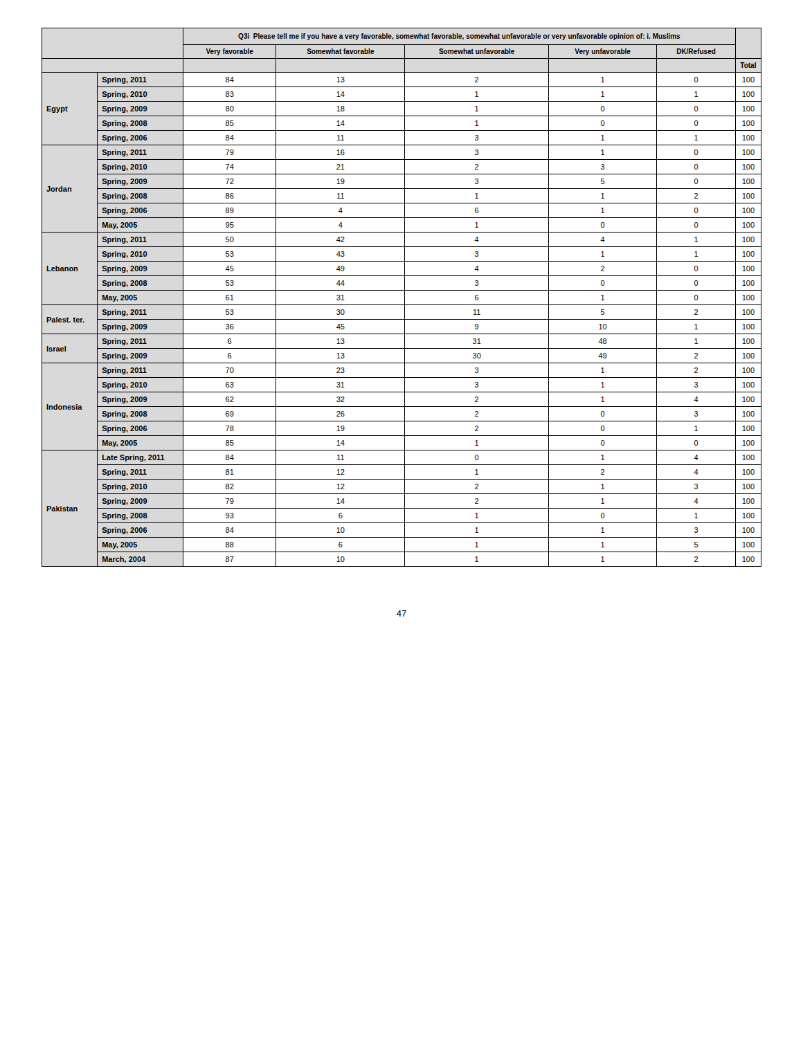| | Q3i Please tell me if you have a very favorable, somewhat favorable, somewhat unfavorable or very unfavorable opinion of: i. Muslims | |
| --- | --- | --- |
| Very favorable | Somewhat favorable | Somewhat unfavorable | Very unfavorable | DK/Refused |
| | | | | | | Total |
| Egypt | Spring, 2011 | 84 | 13 | 2 | 1 | 0 | 100 |
| Spring, 2010 | 83 | 14 | 1 | 1 | 1 | 100 |
| Spring, 2009 | 80 | 18 | 1 | 0 | 0 | 100 |
| Spring, 2008 | 85 | 14 | 1 | 0 | 0 | 100 |
| Spring, 2006 | 84 | 11 | 3 | 1 | 1 | 100 |
| Jordan | Spring, 2011 | 79 | 16 | 3 | 1 | 0 | 100 |
| Spring, 2010 | 74 | 21 | 2 | 3 | 0 | 100 |
| Spring, 2009 | 72 | 19 | 3 | 5 | 0 | 100 |
| Spring, 2008 | 86 | 11 | 1 | 1 | 2 | 100 |
| Spring, 2006 | 89 | 4 | 6 | 1 | 0 | 100 |
| May, 2005 | 95 | 4 | 1 | 0 | 0 | 100 |
| Lebanon | Spring, 2011 | 50 | 42 | 4 | 4 | 1 | 100 |
| Spring, 2010 | 53 | 43 | 3 | 1 | 1 | 100 |
| Spring, 2009 | 45 | 49 | 4 | 2 | 0 | 100 |
| Spring, 2008 | 53 | 44 | 3 | 0 | 0 | 100 |
| May, 2005 | 61 | 31 | 6 | 1 | 0 | 100 |
| Palest. ter. | Spring, 2011 | 53 | 30 | 11 | 5 | 2 | 100 |
| Spring, 2009 | 36 | 45 | 9 | 10 | 1 | 100 |
| Israel | Spring, 2011 | 6 | 13 | 31 | 48 | 1 | 100 |
| Spring, 2009 | 6 | 13 | 30 | 49 | 2 | 100 |
| Indonesia | Spring, 2011 | 70 | 23 | 3 | 1 | 2 | 100 |
| Spring, 2010 | 63 | 31 | 3 | 1 | 3 | 100 |
| Spring, 2009 | 62 | 32 | 2 | 1 | 4 | 100 |
| Spring, 2008 | 69 | 26 | 2 | 0 | 3 | 100 |
| Spring, 2006 | 78 | 19 | 2 | 0 | 1 | 100 |
| May, 2005 | 85 | 14 | 1 | 0 | 0 | 100 |
| Pakistan | Late Spring, 2011 | 84 | 11 | 0 | 1 | 4 | 100 |
| Spring, 2011 | 81 | 12 | 1 | 2 | 4 | 100 |
| Spring, 2010 | 82 | 12 | 2 | 1 | 3 | 100 |
| Spring, 2009 | 79 | 14 | 2 | 1 | 4 | 100 |
| Spring, 2008 | 93 | 6 | 1 | 0 | 1 | 100 |
| Spring, 2006 | 84 | 10 | 1 | 1 | 3 | 100 |
| May, 2005 | 88 | 6 | 1 | 1 | 5 | 100 |
| March, 2004 | 87 | 10 | 1 | 1 | 2 | 100 |
47